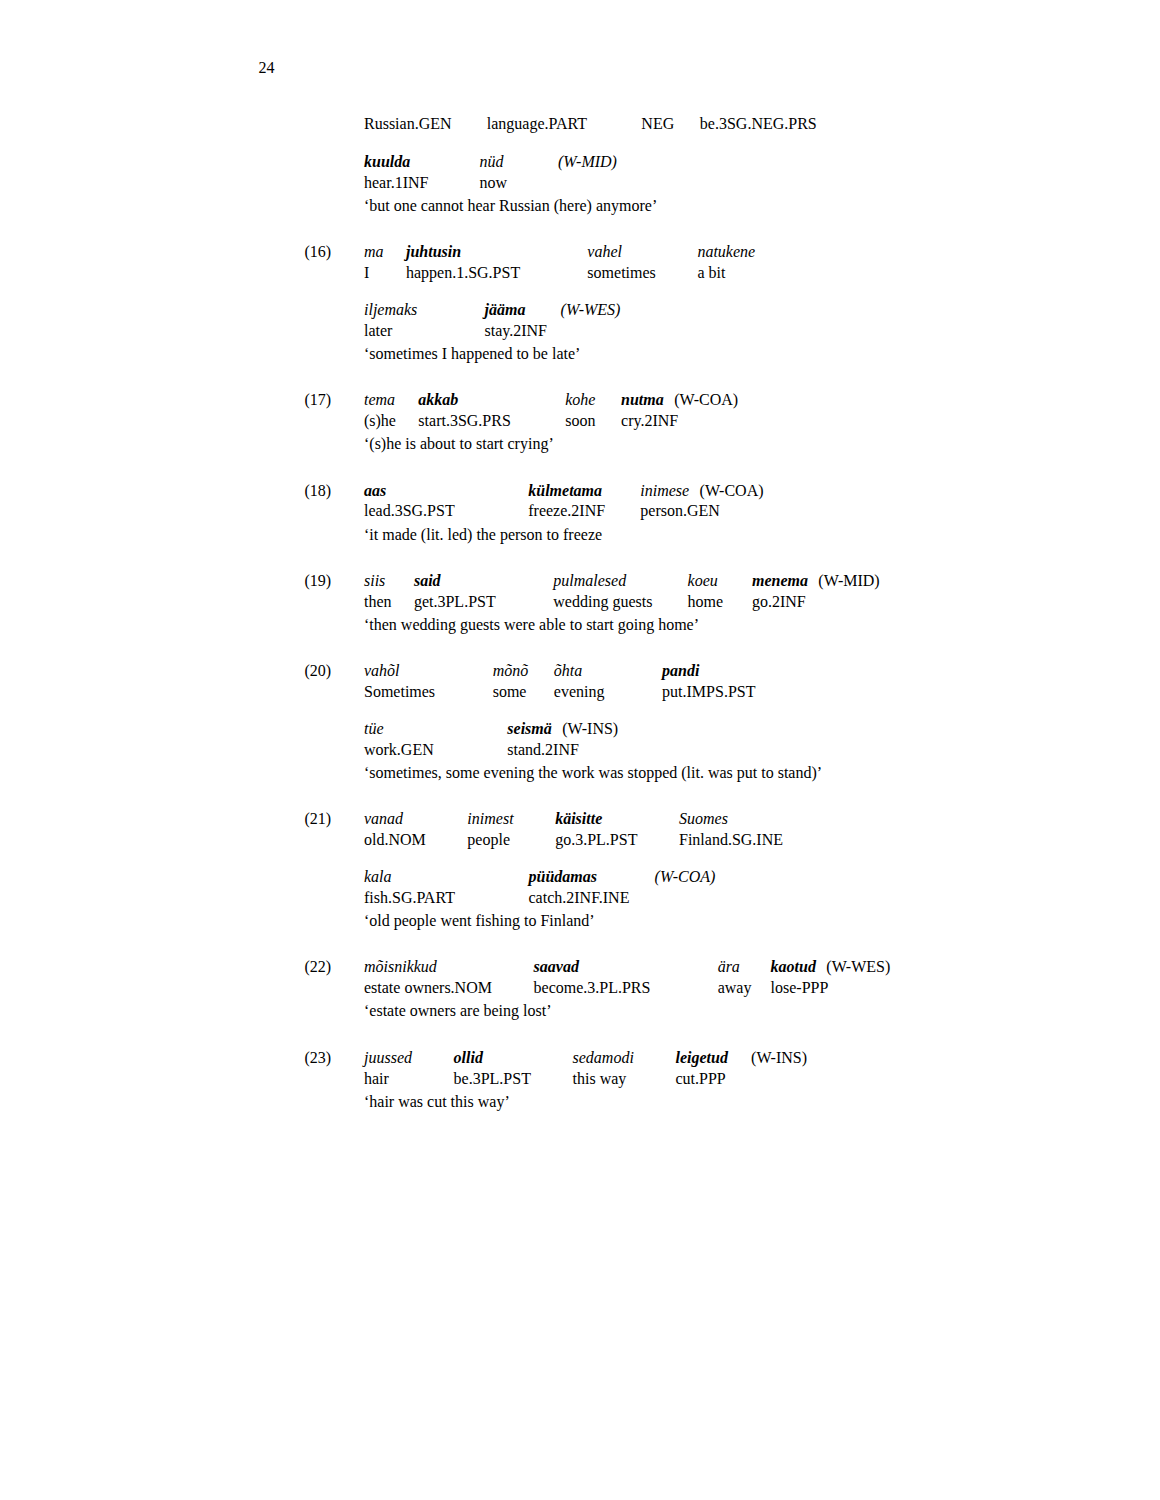24
| Russian.GEN | language.PART | NEG | be.3SG.NEG.PRS |
| kuulda | nüd | (W-MID) |
| hear.1INF | now | |
‘but one cannot hear Russian (here) anymore’
(16)
| ma | juhtusin | vahel | natukene |
| I | happen.1.SG.PST | sometimes | a bit |
| iljemaks | jääma | (W-WES) |
| later | stay.2INF | |
‘sometimes I happened to be late’
(17)
| tema | akkab | kohe | nutma (W-COA) |
| (s)he | start.3SG.PRS | soon | cry.2INF |
‘(s)he is about to start crying’
(18)
| aas | külmetama | inimese (W-COA) |
| lead.3SG.PST | freeze.2INF | person.GEN |
‘it made (lit. led) the person to freeze
(19)
| siis | said | pulmalesed | koeu | menema (W-MID) |
| then | get.3PL.PST | wedding guests | home | go.2INF |
‘then wedding guests were able to start going home’
(20)
| vahõl | mõnõ | õhta | pandi |
| Sometimes | some | evening | put.IMPS.PST |
| tüe | seismä (W-INS) |
| work.GEN | stand.2INF |
‘sometimes, some evening the work was stopped (lit. was put to stand)’
(21)
| vanad | inimest | käisitte | Suomes |
| old.NOM | people | go.3.PL.PST | Finland.SG.INE |
| kala | püüdamas | (W-COA) |
| fish.SG.PART | catch.2INF.INE | |
‘old people went fishing to Finland’
(22)
| mõisnikkud | saavad | ära | kaotud (W-WES) |
| estate owners.NOM | become.3.PL.PRS | away | lose-PPP |
‘estate owners are being lost’
(23)
| juussed | ollid | sedamodi | leigetud (W-INS) |
| hair | be.3PL.PST | this way | cut.PPP |
‘hair was cut this way’